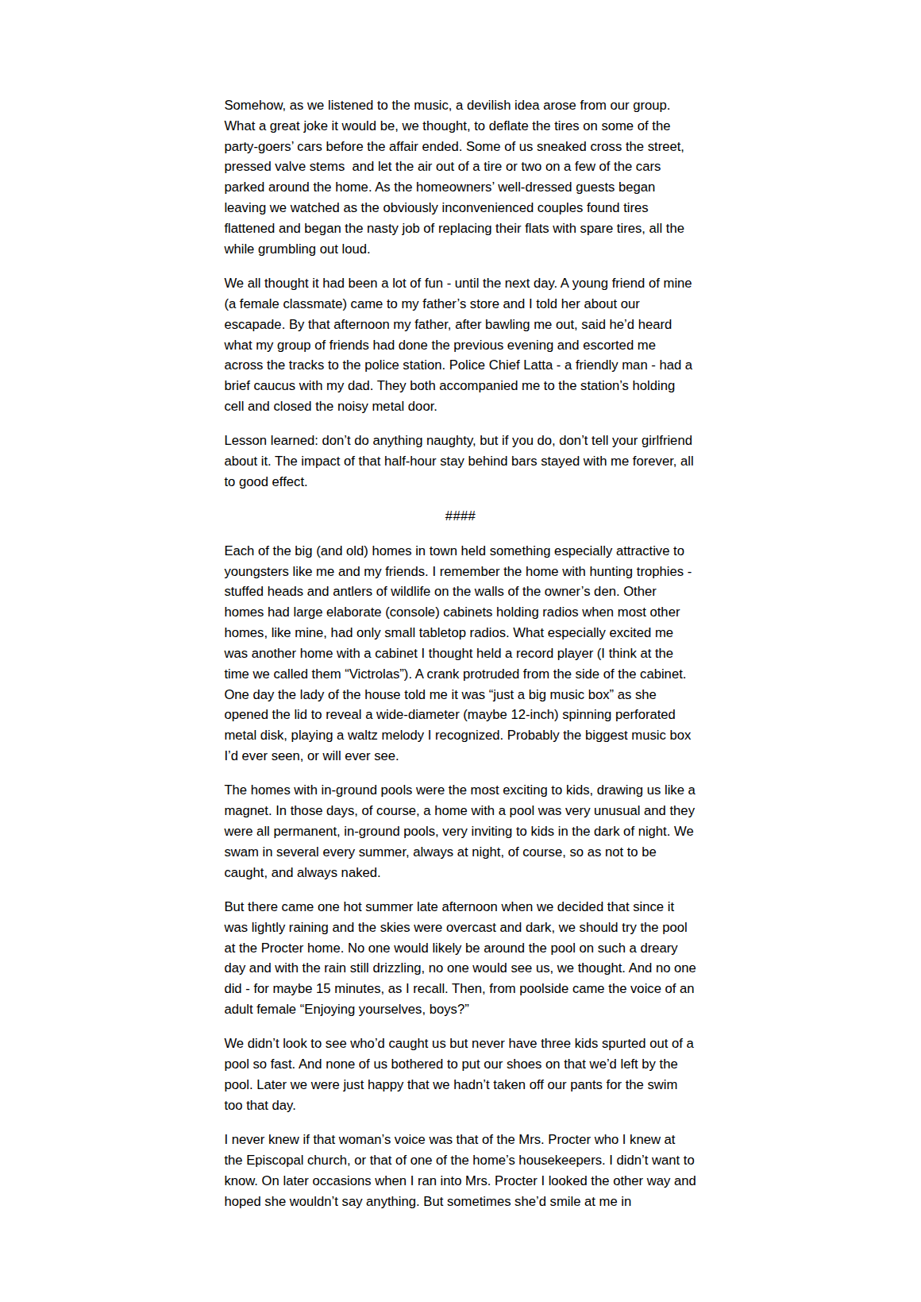Somehow, as we listened to the music, a devilish idea arose from our group. What a great joke it would be, we thought, to deflate the tires on some of the party-goers’ cars before the affair ended. Some of us sneaked cross the street, pressed valve stems and let the air out of a tire or two on a few of the cars parked around the home. As the homeowners’ well-dressed guests began leaving we watched as the obviously inconvenienced couples found tires flattened and began the nasty job of replacing their flats with spare tires, all the while grumbling out loud.
We all thought it had been a lot of fun - until the next day. A young friend of mine (a female classmate) came to my father’s store and I told her about our escapade. By that afternoon my father, after bawling me out, said he’d heard what my group of friends had done the previous evening and escorted me across the tracks to the police station. Police Chief Latta - a friendly man - had a brief caucus with my dad. They both accompanied me to the station’s holding cell and closed the noisy metal door.
Lesson learned: don’t do anything naughty, but if you do, don’t tell your girlfriend about it. The impact of that half-hour stay behind bars stayed with me forever, all to good effect.
####
Each of the big (and old) homes in town held something especially attractive to youngsters like me and my friends. I remember the home with hunting trophies - stuffed heads and antlers of wildlife on the walls of the owner’s den. Other homes had large elaborate (console) cabinets holding radios when most other homes, like mine, had only small tabletop radios. What especially excited me was another home with a cabinet I thought held a record player (I think at the time we called them “Victrolas”). A crank protruded from the side of the cabinet. One day the lady of the house told me it was “just a big music box” as she opened the lid to reveal a wide-diameter (maybe 12-inch) spinning perforated metal disk, playing a waltz melody I recognized. Probably the biggest music box I’d ever seen, or will ever see.
The homes with in-ground pools were the most exciting to kids, drawing us like a magnet. In those days, of course, a home with a pool was very unusual and they were all permanent, in-ground pools, very inviting to kids in the dark of night. We swam in several every summer, always at night, of course, so as not to be caught, and always naked.
But there came one hot summer late afternoon when we decided that since it was lightly raining and the skies were overcast and dark, we should try the pool at the Procter home. No one would likely be around the pool on such a dreary day and with the rain still drizzling, no one would see us, we thought. And no one did - for maybe 15 minutes, as I recall. Then, from poolside came the voice of an adult female “Enjoying yourselves, boys?”
We didn’t look to see who’d caught us but never have three kids spurted out of a pool so fast. And none of us bothered to put our shoes on that we’d left by the pool. Later we were just happy that we hadn’t taken off our pants for the swim too that day.
I never knew if that woman’s voice was that of the Mrs. Procter who I knew at the Episcopal church, or that of one of the home’s housekeepers. I didn’t want to know. On later occasions when I ran into Mrs. Procter I looked the other way and hoped she wouldn’t say anything. But sometimes she’d smile at me in